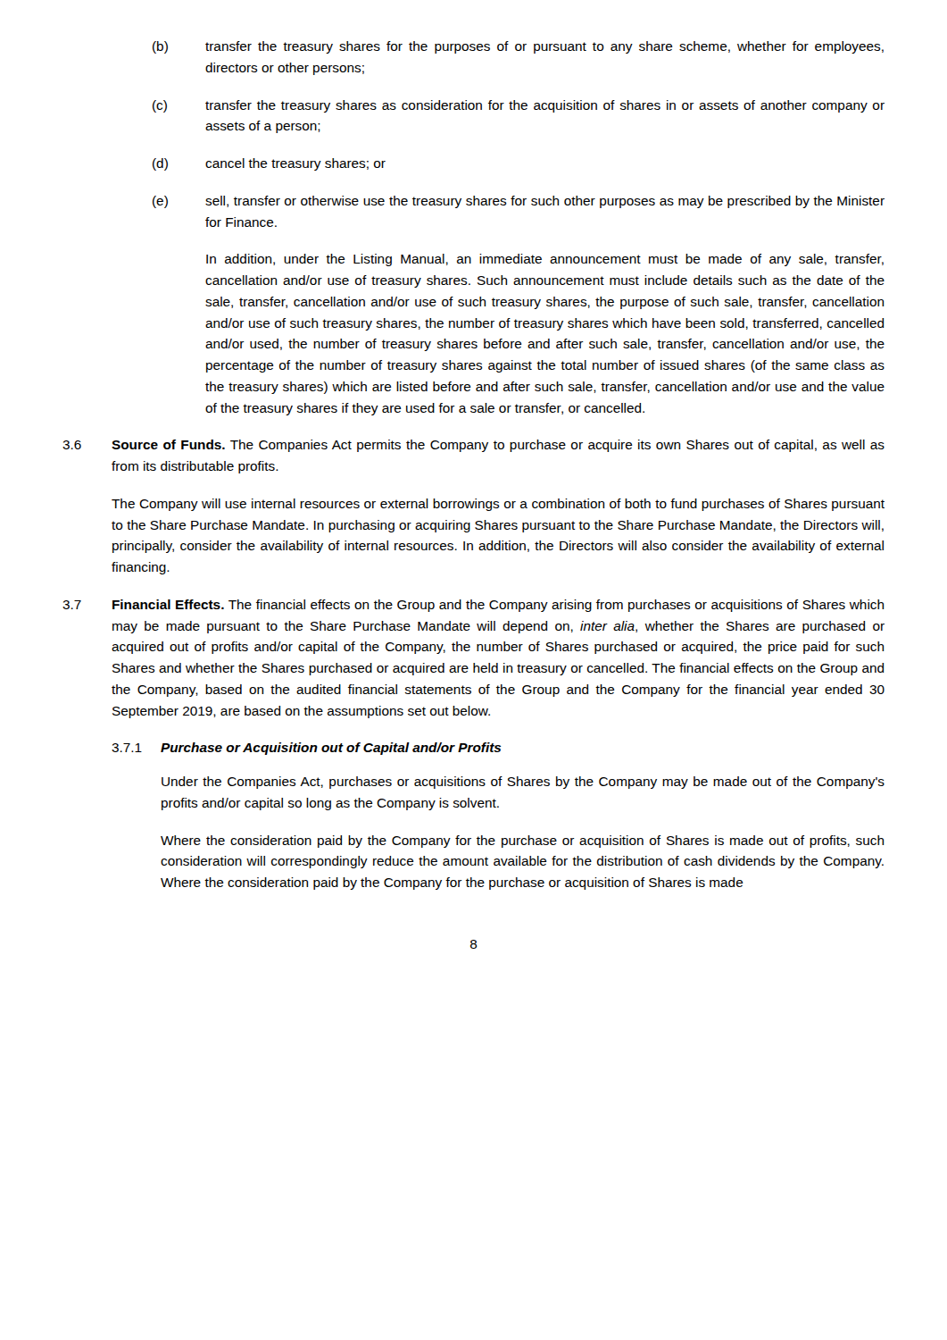(b)
transfer the treasury shares for the purposes of or pursuant to any share scheme, whether for employees, directors or other persons;
(c)
transfer the treasury shares as consideration for the acquisition of shares in or assets of another company or assets of a person;
(d)
cancel the treasury shares; or
(e)
sell, transfer or otherwise use the treasury shares for such other purposes as may be prescribed by the Minister for Finance.
In addition, under the Listing Manual, an immediate announcement must be made of any sale, transfer, cancellation and/or use of treasury shares. Such announcement must include details such as the date of the sale, transfer, cancellation and/or use of such treasury shares, the purpose of such sale, transfer, cancellation and/or use of such treasury shares, the number of treasury shares which have been sold, transferred, cancelled and/or used, the number of treasury shares before and after such sale, transfer, cancellation and/or use, the percentage of the number of treasury shares against the total number of issued shares (of the same class as the treasury shares) which are listed before and after such sale, transfer, cancellation and/or use and the value of the treasury shares if they are used for a sale or transfer, or cancelled.
3.6
Source of Funds. The Companies Act permits the Company to purchase or acquire its own Shares out of capital, as well as from its distributable profits.
The Company will use internal resources or external borrowings or a combination of both to fund purchases of Shares pursuant to the Share Purchase Mandate. In purchasing or acquiring Shares pursuant to the Share Purchase Mandate, the Directors will, principally, consider the availability of internal resources. In addition, the Directors will also consider the availability of external financing.
3.7
Financial Effects. The financial effects on the Group and the Company arising from purchases or acquisitions of Shares which may be made pursuant to the Share Purchase Mandate will depend on, inter alia, whether the Shares are purchased or acquired out of profits and/or capital of the Company, the number of Shares purchased or acquired, the price paid for such Shares and whether the Shares purchased or acquired are held in treasury or cancelled. The financial effects on the Group and the Company, based on the audited financial statements of the Group and the Company for the financial year ended 30 September 2019, are based on the assumptions set out below.
3.7.1
Purchase or Acquisition out of Capital and/or Profits
Under the Companies Act, purchases or acquisitions of Shares by the Company may be made out of the Company's profits and/or capital so long as the Company is solvent.
Where the consideration paid by the Company for the purchase or acquisition of Shares is made out of profits, such consideration will correspondingly reduce the amount available for the distribution of cash dividends by the Company. Where the consideration paid by the Company for the purchase or acquisition of Shares is made
8